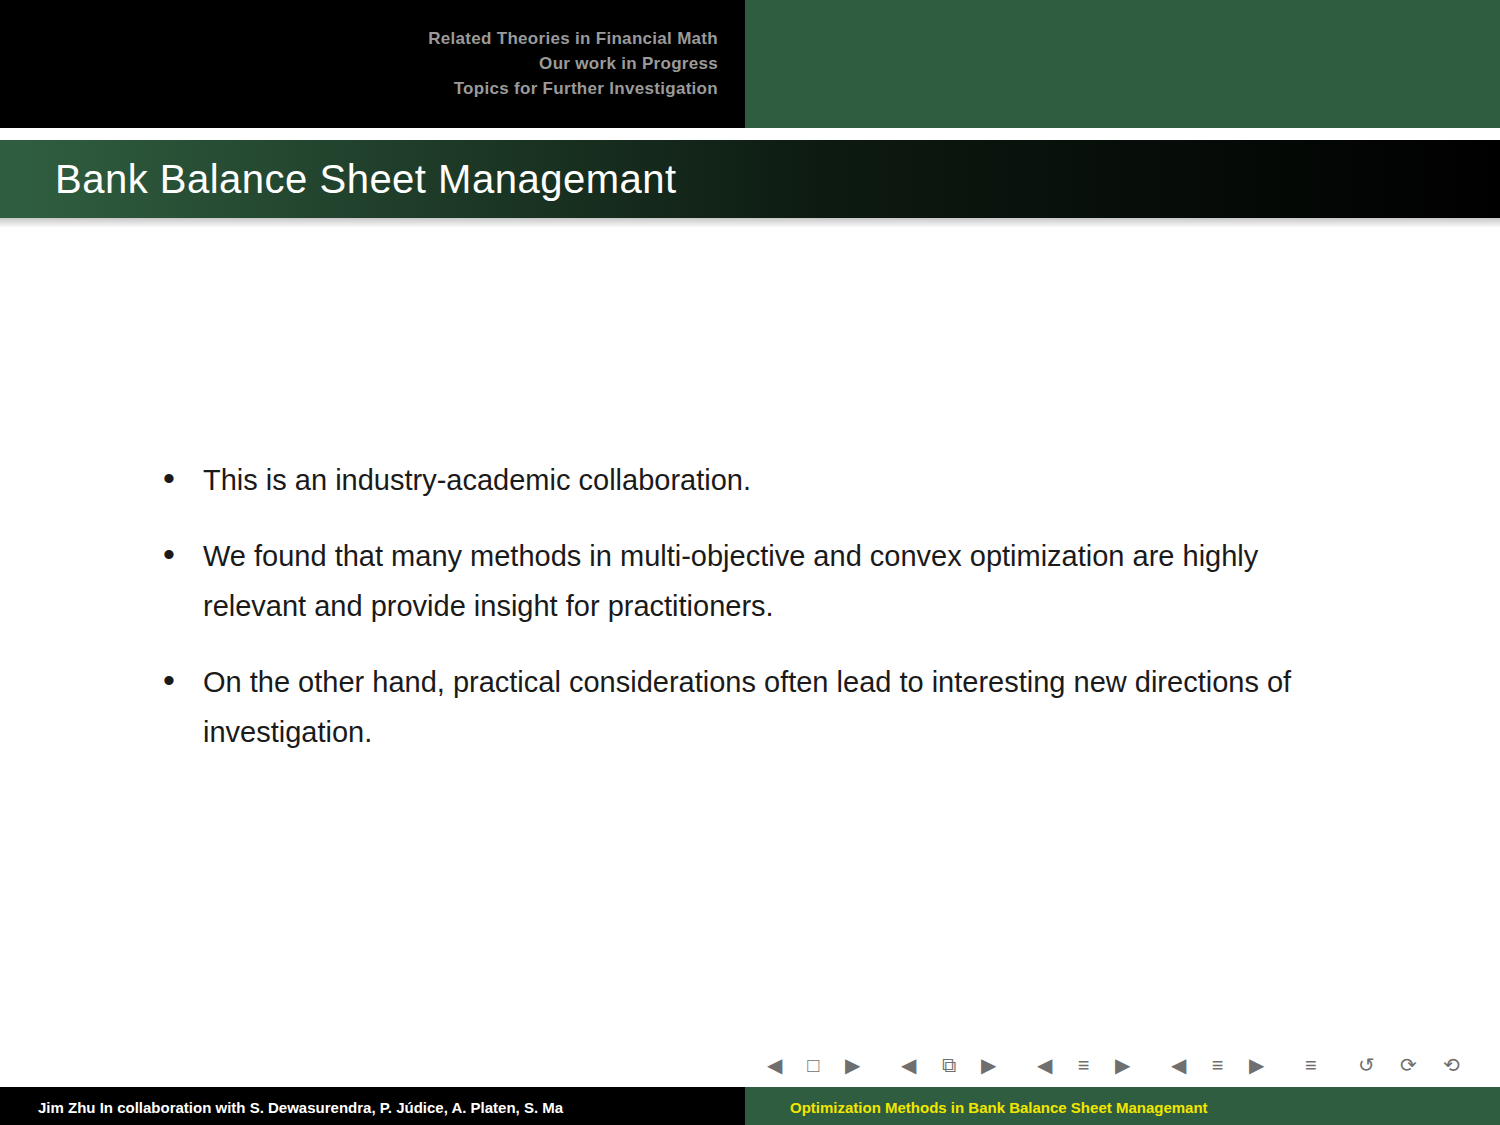Related Theories in Financial Math
Our work in Progress
Topics for Further Investigation
Bank Balance Sheet Managemant
This is an industry-academic collaboration.
We found that many methods in multi-objective and convex optimization are highly relevant and provide insight for practitioners.
On the other hand, practical considerations often lead to interesting new directions of investigation.
◀ □ ▶ ◀ ⧉ ▶ ◀ ≡ ▶ ◀ ≡ ▶ ≡ ↺ ⟳ ⟲
Jim Zhu In collaboration with S. Dewasurendra, P. Júdice, A. Platen, S. Ma
Optimization Methods in Bank Balance Sheet Managemant